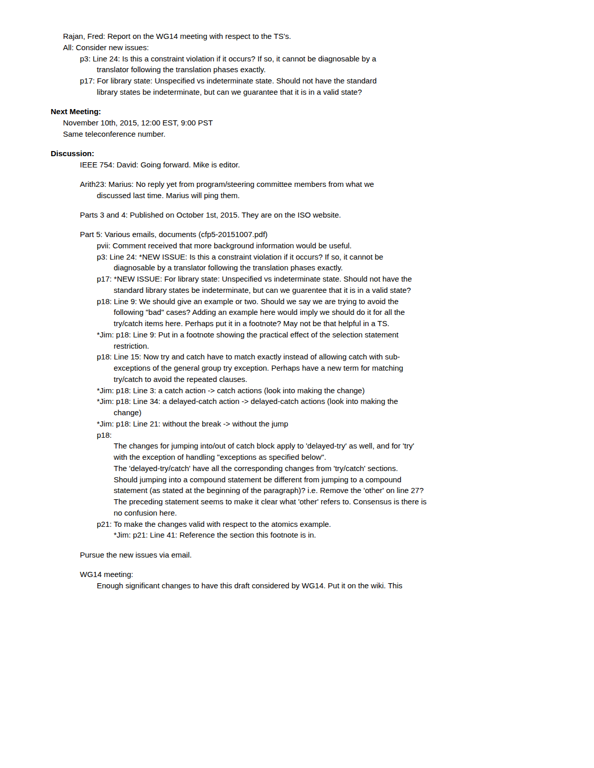Rajan, Fred: Report on the WG14 meeting with respect to the TS's.
All: Consider new issues:
p3: Line 24: Is this a constraint violation if it occurs? If so, it cannot be diagnosable by a
translator following the translation phases exactly.
p17: For library state: Unspecified vs indeterminate state. Should not have the standard
library states be indeterminate, but can we guarantee that it is in a valid state?
Next Meeting:
November 10th, 2015, 12:00 EST, 9:00 PST
Same teleconference number.
Discussion:
IEEE 754: David: Going forward. Mike is editor.
Arith23: Marius: No reply yet from program/steering committee members from what we
discussed last time. Marius will ping them.
Parts 3 and 4: Published on October 1st, 2015. They are on the ISO website.
Part 5: Various emails, documents (cfp5-20151007.pdf)
pvii: Comment received that more background information would be useful.
p3: Line 24: *NEW ISSUE: Is this a constraint violation if it occurs? If so, it cannot be
diagnosable by a translator following the translation phases exactly.
p17: *NEW ISSUE: For library state: Unspecified vs indeterminate state. Should not have the
standard library states be indeterminate, but can we guarentee that it is in a valid state?
p18: Line 9: We should give an example or two. Should we say we are trying to avoid the
following "bad" cases? Adding an example here would imply we should do it for all the
try/catch items here. Perhaps put it in a footnote? May not be that helpful in a TS.
*Jim: p18: Line 9: Put in a footnote showing the practical effect of the selection statement
restriction.
p18: Line 15: Now try and catch have to match exactly instead of allowing catch with sub-
exceptions of the general group try exception. Perhaps have a new term for matching
try/catch to avoid the repeated clauses.
*Jim: p18: Line 3: a catch action -> catch actions (look into making the change)
*Jim: p18: Line 34: a delayed-catch action -> delayed-catch actions (look into making the
change)
*Jim: p18: Line 21: without the break -> without the jump
p18:
The changes for jumping into/out of catch block apply to 'delayed-try' as well, and for 'try'
with the exception of handling "exceptions as specified below".
The 'delayed-try/catch' have all the corresponding changes from 'try/catch' sections.
Should jumping into a compound statement be different from jumping to a compound
statement (as stated at the beginning of the paragraph)? i.e. Remove the 'other' on line 27?
The preceding statement seems to make it clear what 'other' refers to. Consensus is there is
no confusion here.
p21: To make the changes valid with respect to the atomics example.
*Jim: p21: Line 41: Reference the section this footnote is in.
Pursue the new issues via email.
WG14 meeting:
Enough significant changes to have this draft considered by WG14. Put it on the wiki. This